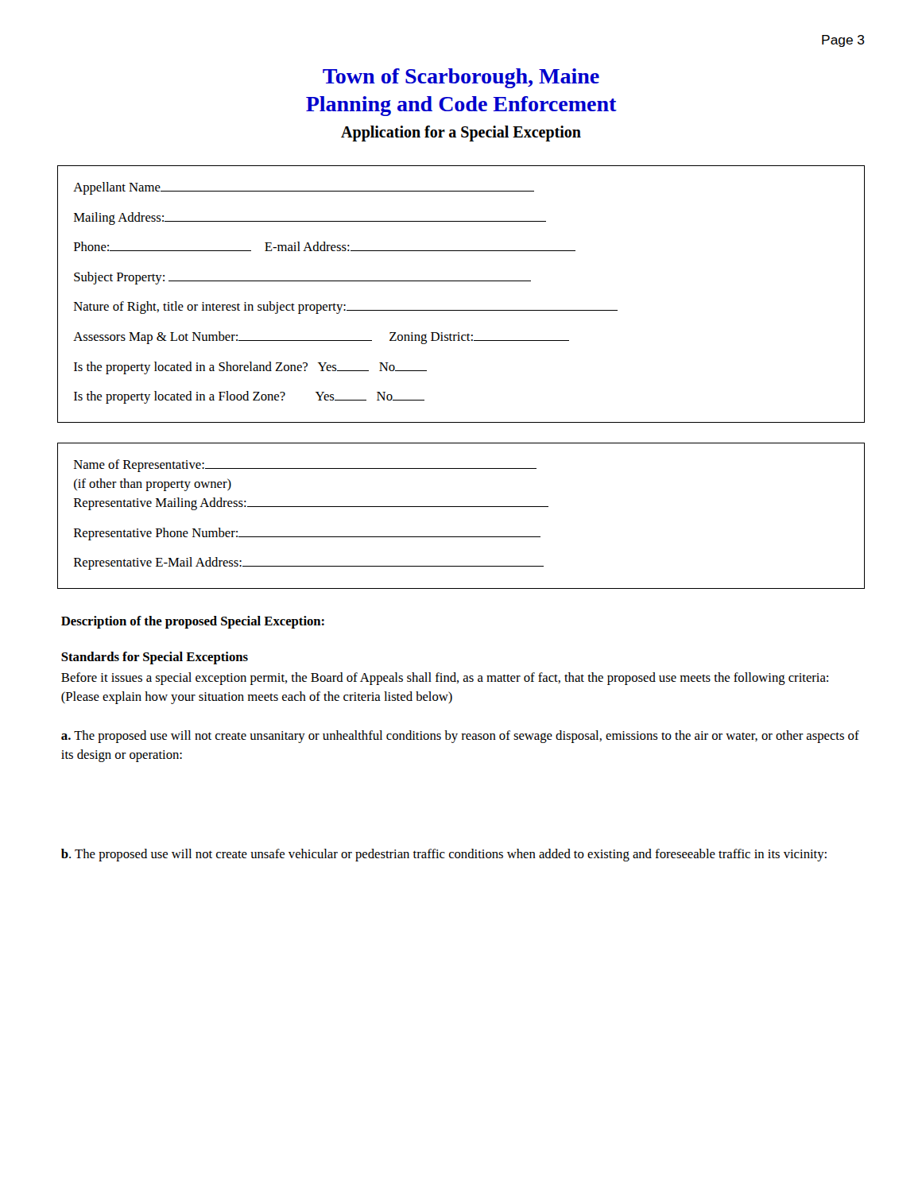Page 3
Town of Scarborough, Maine
Planning and Code Enforcement
Application for a Special Exception
Appellant Name
Mailing Address:
Phone: E-mail Address:
Subject Property:
Nature of Right, title or interest in subject property:
Assessors Map & Lot Number: Zoning District:
Is the property located in a Shoreland Zone? Yes No
Is the property located in a Flood Zone? Yes No
Name of Representative:
(if other than property owner)
Representative Mailing Address:
Representative Phone Number:
Representative E-Mail Address:
Description of the proposed Special Exception:
Standards for Special Exceptions
Before it issues a special exception permit, the Board of Appeals shall find, as a matter of fact, that the proposed use meets the following criteria: (Please explain how your situation meets each of the criteria listed below)
a. The proposed use will not create unsanitary or unhealthful conditions by reason of sewage disposal, emissions to the air or water, or other aspects of its design or operation:
b. The proposed use will not create unsafe vehicular or pedestrian traffic conditions when added to existing and foreseeable traffic in its vicinity: